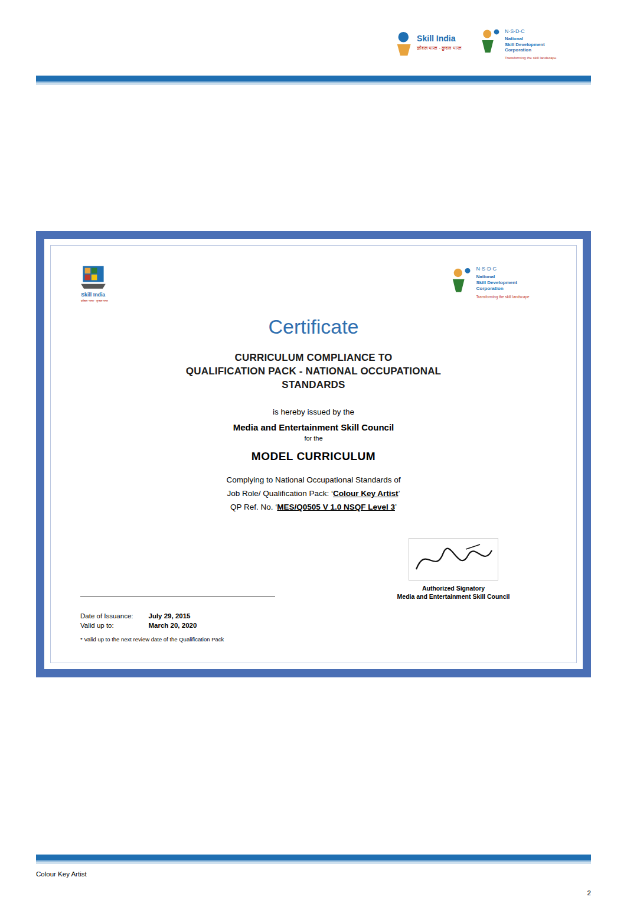Certificate
CURRICULUM COMPLIANCE TO
QUALIFICATION PACK - NATIONAL OCCUPATIONAL
STANDARDS
is hereby issued by the
Media and Entertainment Skill Council
for the
MODEL CURRICULUM
Complying to National Occupational Standards of
Job Role/ Qualification Pack: ‘Colour Key Artist’
QP Ref. No. ‘MES/Q0505 V 1.0 NSQF Level 3’
Authorized Signatory
Media and Entertainment Skill Council
| Date of Issuance: | July 29, 2015 |
| Valid up to: | March 20, 2020 |
* Valid up to the next review date of the Qualification Pack
Colour Key Artist
2